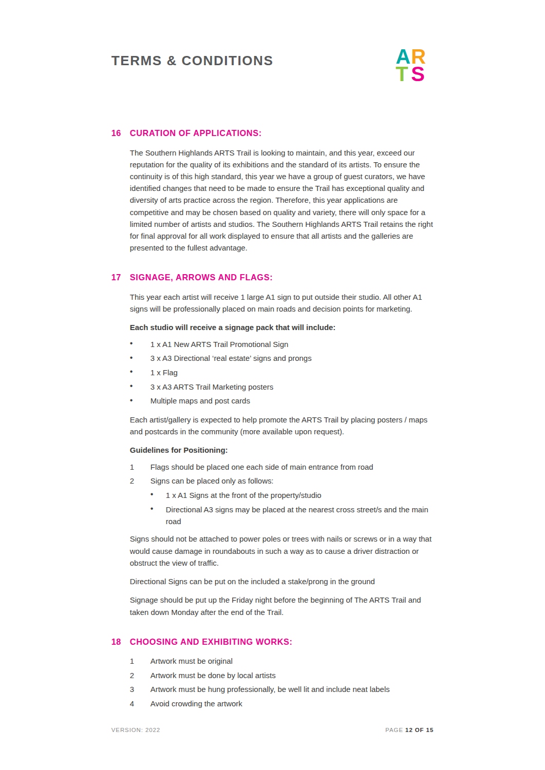Terms & Conditions
ARTS
16
Curation of Applications:
The Southern Highlands ARTS Trail is looking to maintain, and this year, exceed our reputation for the quality of its exhibitions and the standard of its artists. To ensure the continuity is of this high standard, this year we have a group of guest curators, we have identified changes that need to be made to ensure the Trail has exceptional quality and diversity of arts practice across the region. Therefore, this year applications are competitive and may be chosen based on quality and variety, there will only space for a limited number of artists and studios. The Southern Highlands ARTS Trail retains the right for final approval for all work displayed to ensure that all artists and the galleries are presented to the fullest advantage.
17
Signage, Arrows and Flags:
This year each artist will receive 1 large A1 sign to put outside their studio. All other A1 signs will be professionally placed on main roads and decision points for marketing.
Each studio will receive a signage pack that will include:
1 x A1 New ARTS Trail Promotional Sign
3 x A3 Directional ‘real estate’ signs and prongs
1 x Flag
3 x A3 ARTS Trail Marketing posters
Multiple maps and post cards
Each artist/gallery is expected to help promote the ARTS Trail by placing posters / maps and postcards in the community (more available upon request).
Guidelines for Positioning:
Flags should be placed one each side of main entrance from road
Signs can be placed only as follows:
1 x A1 Signs at the front of the property/studio
Directional A3 signs may be placed at the nearest cross street/s and the main road
Signs should not be attached to power poles or trees with nails or screws or in a way that would cause damage in roundabouts in such a way as to cause a driver distraction or obstruct the view of traffic.
Directional Signs can be put on the included a stake/prong in the ground
Signage should be put up the Friday night before the beginning of The ARTS Trail and taken down Monday after the end of the Trail.
18
Choosing and Exhibiting Works:
Artwork must be original
Artwork must be done by local artists
Artwork must be hung professionally, be well lit and include neat labels
Avoid crowding the artwork
Version: 2022
Page 12 of 15